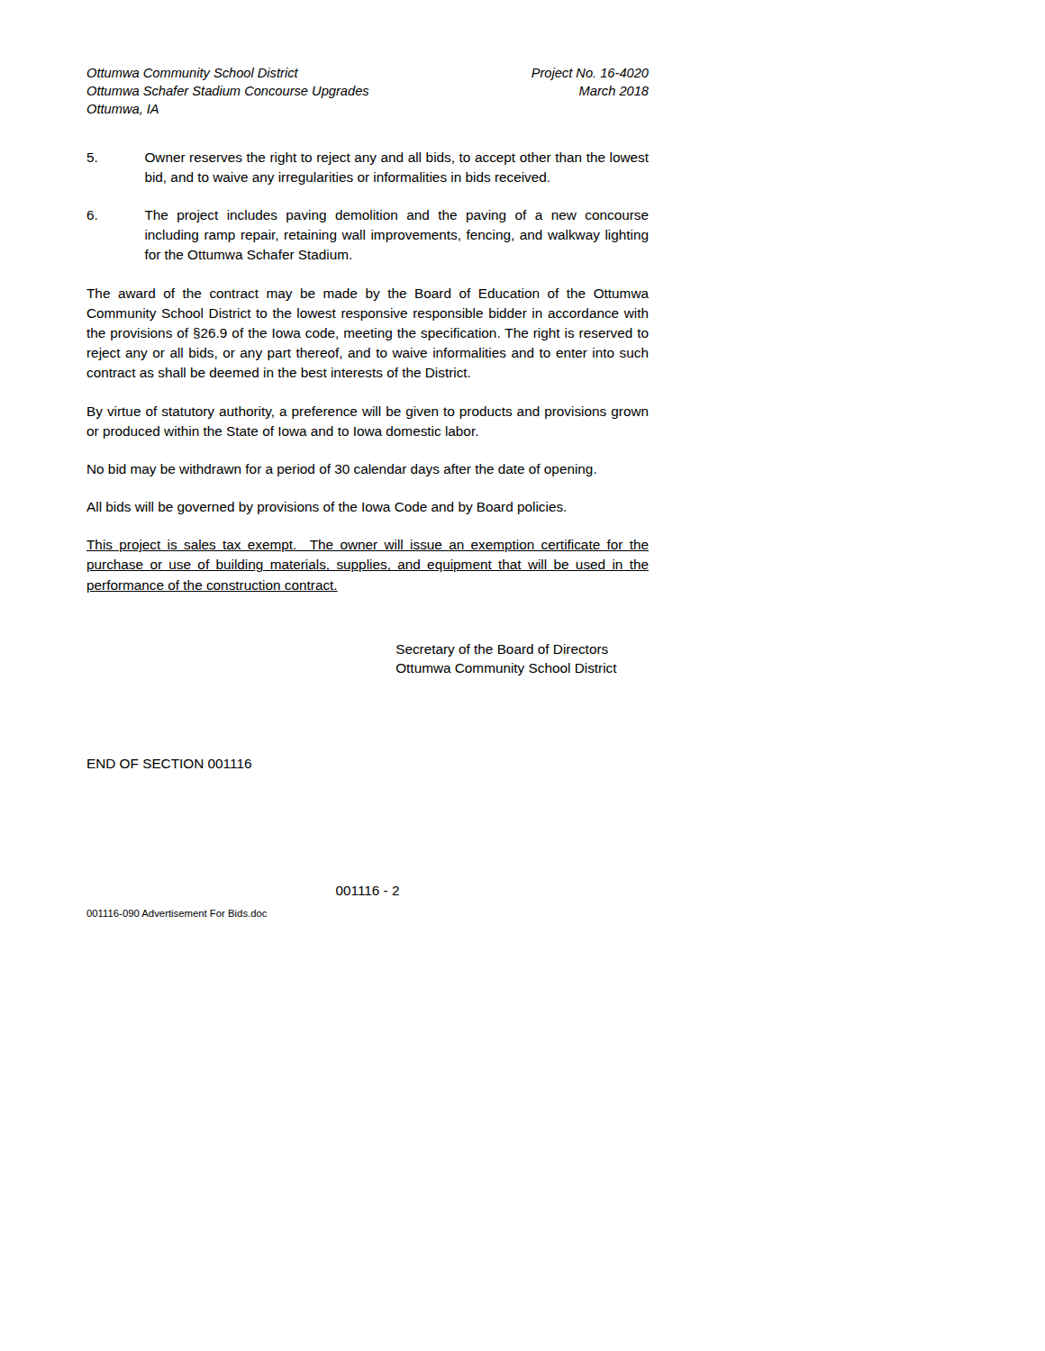Ottumwa Community School District
Ottumwa Schafer Stadium Concourse Upgrades
Ottumwa, IA
Project No. 16-4020
March 2018
5.
Owner reserves the right to reject any and all bids, to accept other than the lowest bid, and to waive any irregularities or informalities in bids received.
6.
The project includes paving demolition and the paving of a new concourse including ramp repair, retaining wall improvements, fencing, and walkway lighting for the Ottumwa Schafer Stadium.
The award of the contract may be made by the Board of Education of the Ottumwa Community School District to the lowest responsive responsible bidder in accordance with the provisions of §26.9 of the Iowa code, meeting the specification. The right is reserved to reject any or all bids, or any part thereof, and to waive informalities and to enter into such contract as shall be deemed in the best interests of the District.
By virtue of statutory authority, a preference will be given to products and provisions grown or produced within the State of Iowa and to Iowa domestic labor.
No bid may be withdrawn for a period of 30 calendar days after the date of opening.
All bids will be governed by provisions of the Iowa Code and by Board policies.
This project is sales tax exempt. The owner will issue an exemption certificate for the purchase or use of building materials, supplies, and equipment that will be used in the performance of the construction contract.
Secretary of the Board of Directors
Ottumwa Community School District
END OF SECTION 001116
001116 - 2
001116-090 Advertisement For Bids.doc